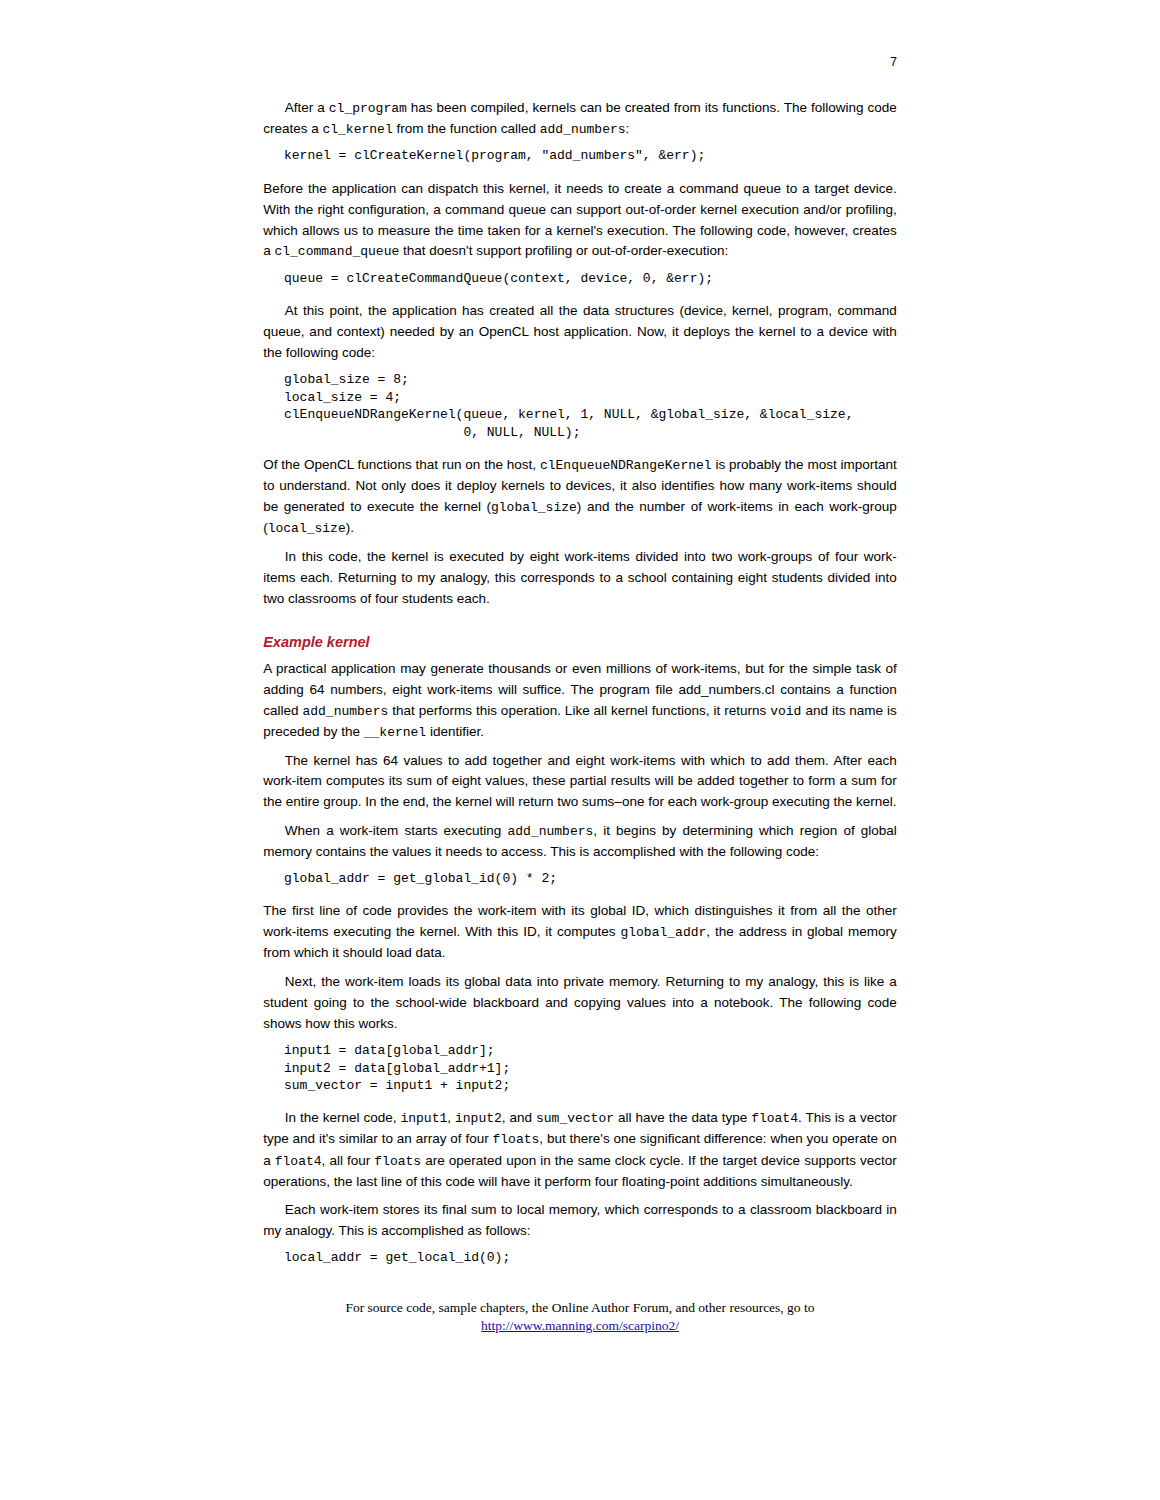7
After a cl_program has been compiled, kernels can be created from its functions. The following code creates a cl_kernel from the function called add_numbers:
kernel = clCreateKernel(program, "add_numbers", &err);
Before the application can dispatch this kernel, it needs to create a command queue to a target device. With the right configuration, a command queue can support out-of-order kernel execution and/or profiling, which allows us to measure the time taken for a kernel's execution. The following code, however, creates a cl_command_queue that doesn't support profiling or out-of-order-execution:
queue = clCreateCommandQueue(context, device, 0, &err);
At this point, the application has created all the data structures (device, kernel, program, command queue, and context) needed by an OpenCL host application. Now, it deploys the kernel to a device with the following code:
global_size = 8;
local_size = 4;
clEnqueueNDRangeKernel(queue, kernel, 1, NULL, &global_size, &local_size,
                       0, NULL, NULL);
Of the OpenCL functions that run on the host, clEnqueueNDRangeKernel is probably the most important to understand. Not only does it deploy kernels to devices, it also identifies how many work-items should be generated to execute the kernel (global_size) and the number of work-items in each work-group (local_size).
In this code, the kernel is executed by eight work-items divided into two work-groups of four work-items each. Returning to my analogy, this corresponds to a school containing eight students divided into two classrooms of four students each.
Example kernel
A practical application may generate thousands or even millions of work-items, but for the simple task of adding 64 numbers, eight work-items will suffice. The program file add_numbers.cl contains a function called add_numbers that performs this operation. Like all kernel functions, it returns void and its name is preceded by the __kernel identifier.
The kernel has 64 values to add together and eight work-items with which to add them. After each work-item computes its sum of eight values, these partial results will be added together to form a sum for the entire group. In the end, the kernel will return two sums–one for each work-group executing the kernel.
When a work-item starts executing add_numbers, it begins by determining which region of global memory contains the values it needs to access. This is accomplished with the following code:
global_addr = get_global_id(0) * 2;
The first line of code provides the work-item with its global ID, which distinguishes it from all the other work-items executing the kernel. With this ID, it computes global_addr, the address in global memory from which it should load data.
Next, the work-item loads its global data into private memory. Returning to my analogy, this is like a student going to the school-wide blackboard and copying values into a notebook. The following code shows how this works.
input1 = data[global_addr];
input2 = data[global_addr+1];
sum_vector = input1 + input2;
In the kernel code, input1, input2, and sum_vector all have the data type float4. This is a vector type and it's similar to an array of four floats, but there's one significant difference: when you operate on a float4, all four floats are operated upon in the same clock cycle. If the target device supports vector operations, the last line of this code will have it perform four floating-point additions simultaneously.
Each work-item stores its final sum to local memory, which corresponds to a classroom blackboard in my analogy. This is accomplished as follows:
local_addr = get_local_id(0);
For source code, sample chapters, the Online Author Forum, and other resources, go to
http://www.manning.com/scarpino2/